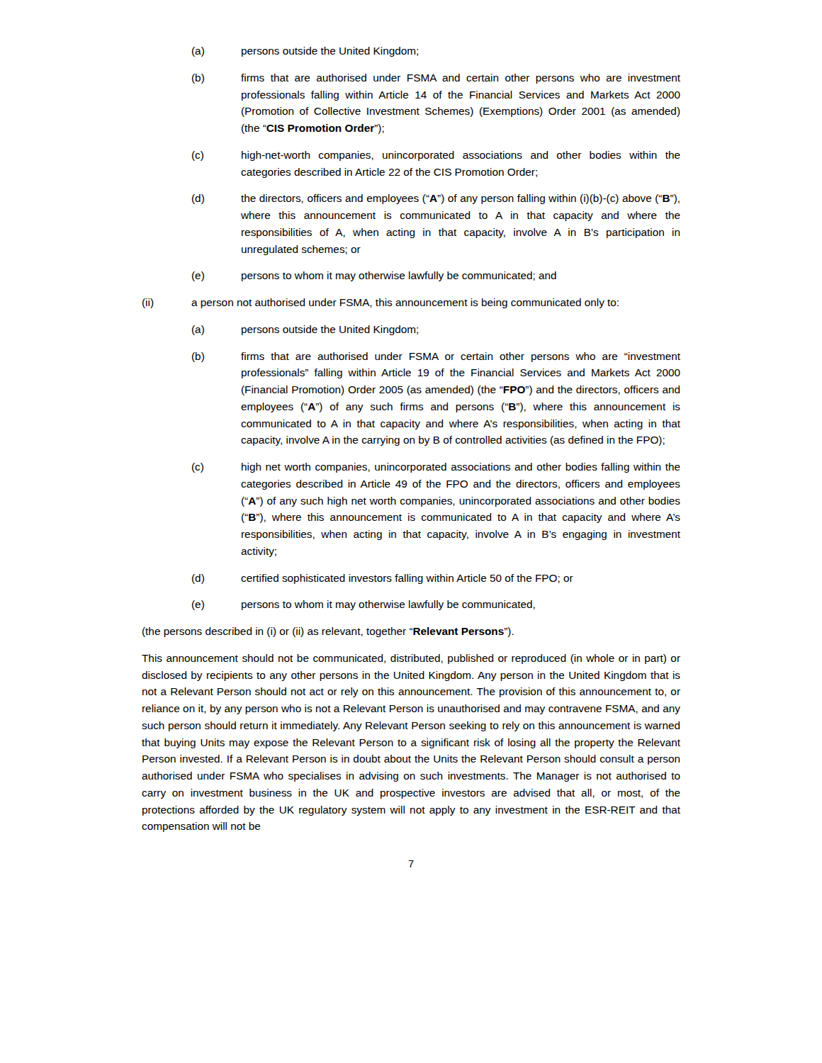(a)
persons outside the United Kingdom;
(b)
firms that are authorised under FSMA and certain other persons who are investment professionals falling within Article 14 of the Financial Services and Markets Act 2000 (Promotion of Collective Investment Schemes) (Exemptions) Order 2001 (as amended) (the “CIS Promotion Order”);
(c)
high-net-worth companies, unincorporated associations and other bodies within the categories described in Article 22 of the CIS Promotion Order;
(d)
the directors, officers and employees (“A”) of any person falling within (i)(b)-(c) above (“B”), where this announcement is communicated to A in that capacity and where the responsibilities of A, when acting in that capacity, involve A in B’s participation in unregulated schemes; or
(e)
persons to whom it may otherwise lawfully be communicated; and
(ii)
a person not authorised under FSMA, this announcement is being communicated only to:
(a)
persons outside the United Kingdom;
(b)
firms that are authorised under FSMA or certain other persons who are “investment professionals” falling within Article 19 of the Financial Services and Markets Act 2000 (Financial Promotion) Order 2005 (as amended) (the “FPO”) and the directors, officers and employees (“A”) of any such firms and persons (“B”), where this announcement is communicated to A in that capacity and where A’s responsibilities, when acting in that capacity, involve A in the carrying on by B of controlled activities (as defined in the FPO);
(c)
high net worth companies, unincorporated associations and other bodies falling within the categories described in Article 49 of the FPO and the directors, officers and employees (“A”) of any such high net worth companies, unincorporated associations and other bodies (“B”), where this announcement is communicated to A in that capacity and where A’s responsibilities, when acting in that capacity, involve A in B’s engaging in investment activity;
(d)
certified sophisticated investors falling within Article 50 of the FPO; or
(e)
persons to whom it may otherwise lawfully be communicated,
(the persons described in (i) or (ii) as relevant, together “Relevant Persons”).
This announcement should not be communicated, distributed, published or reproduced (in whole or in part) or disclosed by recipients to any other persons in the United Kingdom. Any person in the United Kingdom that is not a Relevant Person should not act or rely on this announcement. The provision of this announcement to, or reliance on it, by any person who is not a Relevant Person is unauthorised and may contravene FSMA, and any such person should return it immediately. Any Relevant Person seeking to rely on this announcement is warned that buying Units may expose the Relevant Person to a significant risk of losing all the property the Relevant Person invested. If a Relevant Person is in doubt about the Units the Relevant Person should consult a person authorised under FSMA who specialises in advising on such investments. The Manager is not authorised to carry on investment business in the UK and prospective investors are advised that all, or most, of the protections afforded by the UK regulatory system will not apply to any investment in the ESR-REIT and that compensation will not be
7